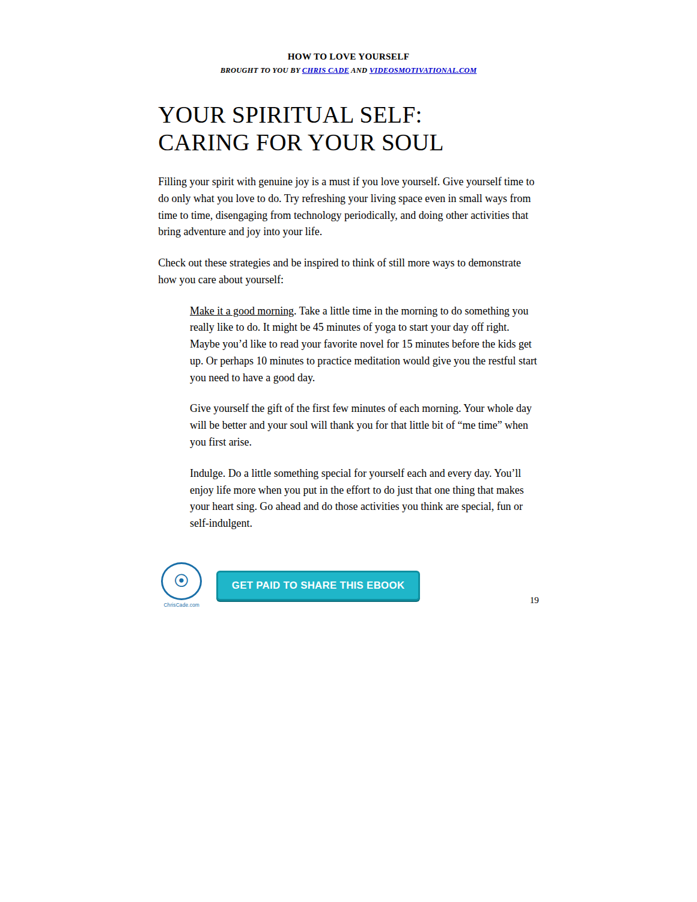HOW TO LOVE YOURSELF
BROUGHT TO YOU BY CHRIS CADE AND VIDEOSMOTIVATIONAL.COM
YOUR SPIRITUAL SELF:
CARING FOR YOUR SOUL
Filling your spirit with genuine joy is a must if you love yourself. Give yourself time to do only what you love to do. Try refreshing your living space even in small ways from time to time, disengaging from technology periodically, and doing other activities that bring adventure and joy into your life.
Check out these strategies and be inspired to think of still more ways to demonstrate how you care about yourself:
Make it a good morning. Take a little time in the morning to do something you really like to do. It might be 45 minutes of yoga to start your day off right. Maybe you’d like to read your favorite novel for 15 minutes before the kids get up. Or perhaps 10 minutes to practice meditation would give you the restful start you need to have a good day.
Give yourself the gift of the first few minutes of each morning. Your whole day will be better and your soul will thank you for that little bit of “me time” when you first arise.
Indulge. Do a little something special for yourself each and every day. You’ll enjoy life more when you put in the effort to do just that one thing that makes your heart sing. Go ahead and do those activities you think are special, fun or self-indulgent.
⦿
ChrisCade.com
Get Paid To Share This eBook
19